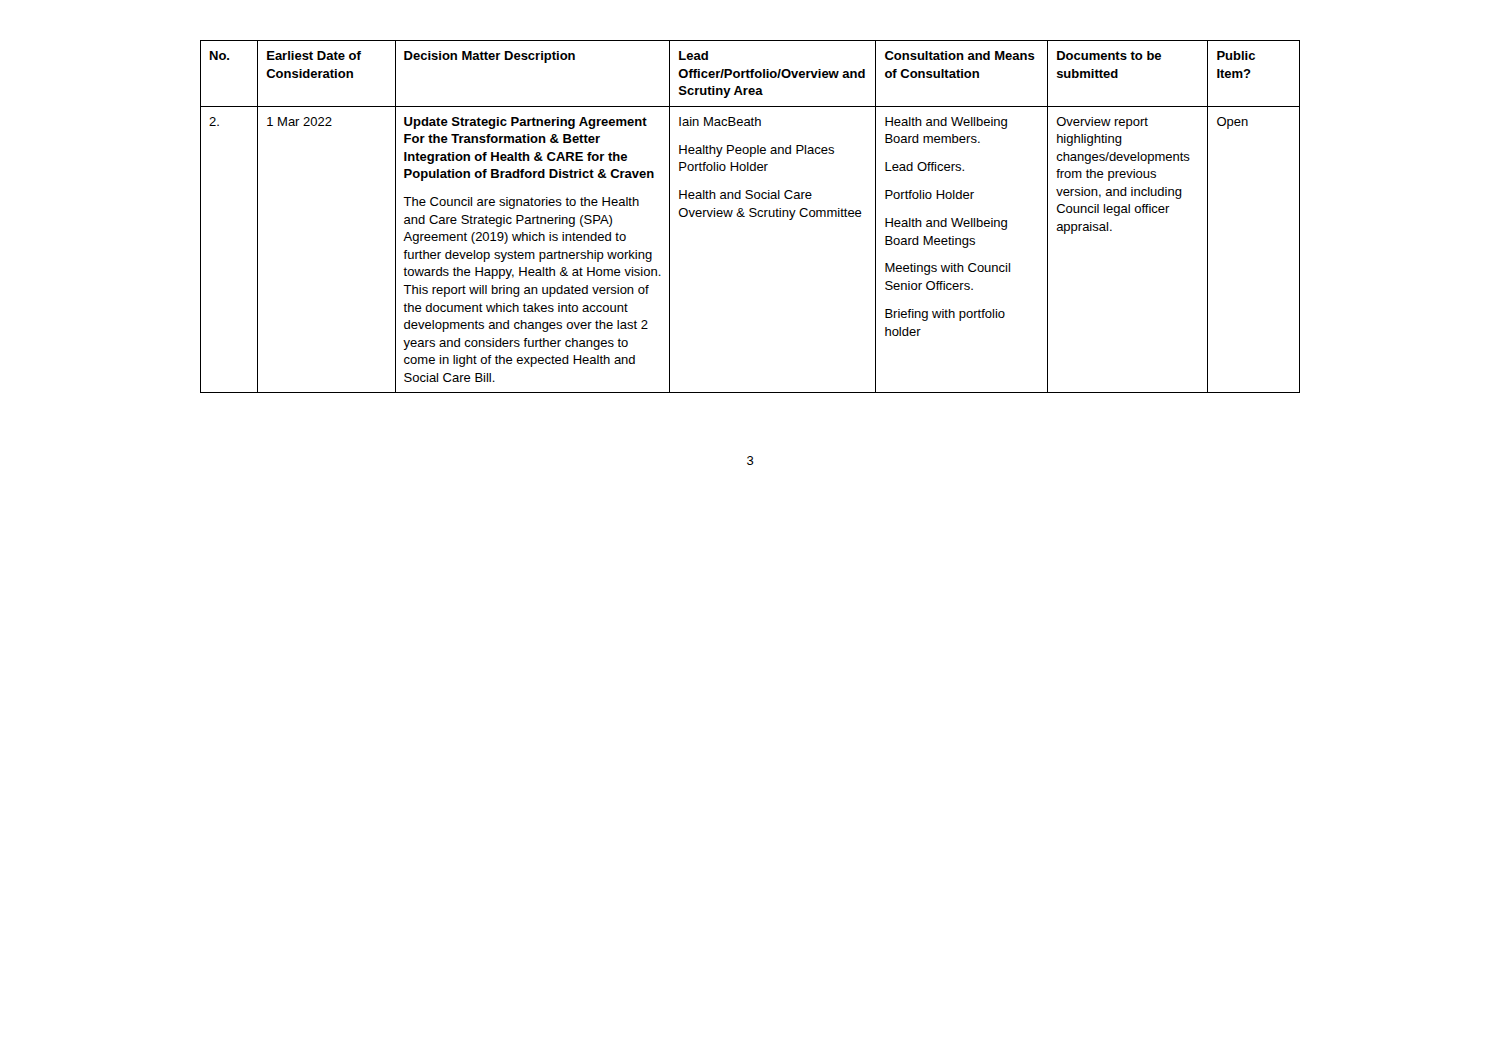| No. | Earliest Date of Consideration | Decision Matter Description | Lead Officer/Portfolio/Overview and Scrutiny Area | Consultation and Means of Consultation | Documents to be submitted | Public Item? |
| --- | --- | --- | --- | --- | --- | --- |
| 2. | 1 Mar 2022 | Update Strategic Partnering Agreement For the Transformation & Better Integration of Health & CARE for the Population of Bradford District & Craven The Council are signatories to the Health and Care Strategic Partnering (SPA) Agreement (2019) which is intended to further develop system partnership working towards the Happy, Health & at Home vision. This report will bring an updated version of the document which takes into account developments and changes over the last 2 years and considers further changes to come in light of the expected Health and Social Care Bill. | Iain MacBeath Healthy People and Places Portfolio Holder Health and Social Care Overview & Scrutiny Committee | Health and Wellbeing Board members. Lead Officers. Portfolio Holder Health and Wellbeing Board Meetings Meetings with Council Senior Officers. Briefing with portfolio holder | Overview report highlighting changes/developments from the previous version, and including Council legal officer appraisal. | Open |
3